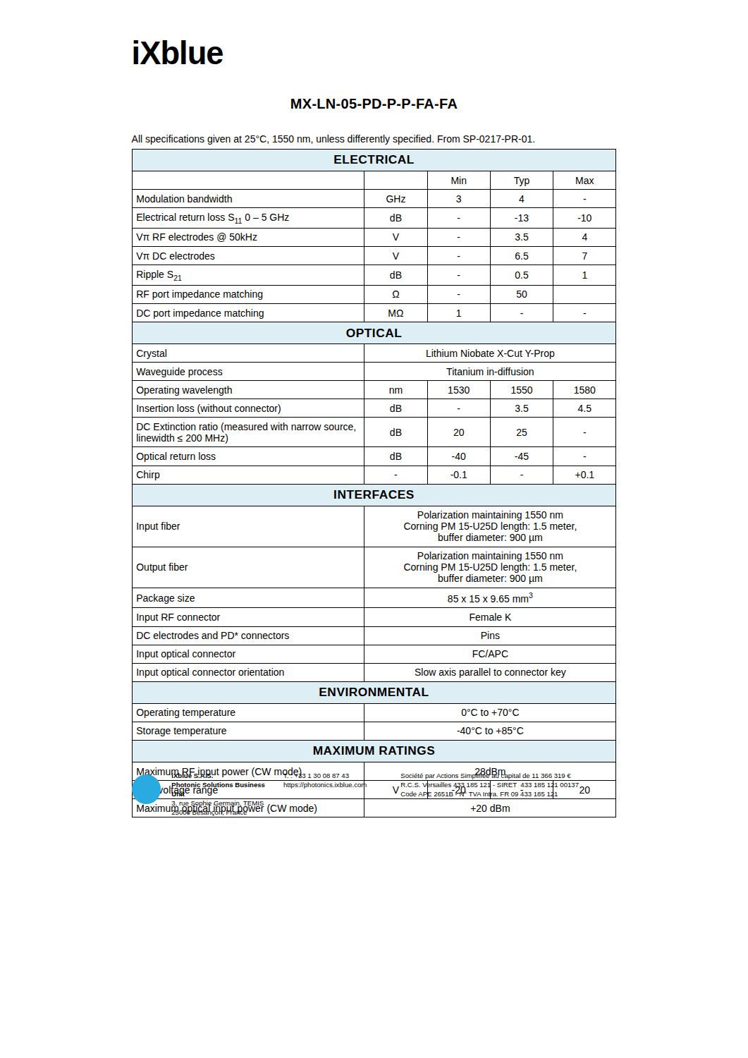iXblue
MX-LN-05-PD-P-P-FA-FA
All specifications given at 25°C, 1550 nm, unless differently specified. From SP-0217-PR-01.
| ELECTRICAL |
| | | Min | Typ | Max |
| Modulation bandwidth | GHz | 3 | 4 | - |
| Electrical return loss S 11 0 – 5 GHz | dB | - | -13 | -10 |
| Vπ RF electrodes @ 50kHz | V | - | 3.5 | 4 |
| Vπ DC electrodes | V | - | 6.5 | 7 |
| Ripple S 21 | dB | - | 0.5 | 1 |
| RF port impedance matching | Ω | - | 50 | |
| DC port impedance matching | MΩ | 1 | - | - |
| OPTICAL |
| Crystal | Lithium Niobate X-Cut Y-Prop |
| Waveguide process | Titanium in-diffusion |
| Operating wavelength | nm | 1530 | 1550 | 1580 |
| Insertion loss (without connector) | dB | - | 3.5 | 4.5 |
| DC Extinction ratio (measured with narrow source, linewidth ≤ 200 MHz) | dB | 20 | 25 | - |
| Optical return loss | dB | -40 | -45 | - |
| Chirp | - | -0.1 | - | +0.1 |
| INTERFACES |
| Input fiber | Polarization maintaining 1550 nm Corning PM 15-U25D length: 1.5 meter, buffer diameter: 900 µm |
| Output fiber | Polarization maintaining 1550 nm Corning PM 15-U25D length: 1.5 meter, buffer diameter: 900 µm |
| Package size | 85 x 15 x 9.65 mm 3 |
| Input RF connector | Female K |
| DC electrodes and PD* connectors | Pins |
| Input optical connector | FC/APC |
| Input optical connector orientation | Slow axis parallel to connector key |
| ENVIRONMENTAL |
| Operating temperature | 0°C to +70°C |
| Storage temperature | -40°C to +85°C |
| MAXIMUM RATINGS |
| Maximum RF input power (CW mode) | 28dBm |
| Bias voltage range | V | -20 | - | 20 |
| Maximum optical input power (CW mode) | +20 dBm |
iXblue S.A.S.
Photonic Solutions Business Unit
3, rue Sophie Germain, TEMIS
25000 Besançon, France
T. : +33 1 30 08 87 43
https://photonics.ixblue.com
Société par Actions Simplifiée au capital de 11 366 319 €
R.C.S. Versailles 433 185 121 - SIRET 433 185 121 00137
Code APE 2651B - N° TVA Intra. FR 09 433 185 121